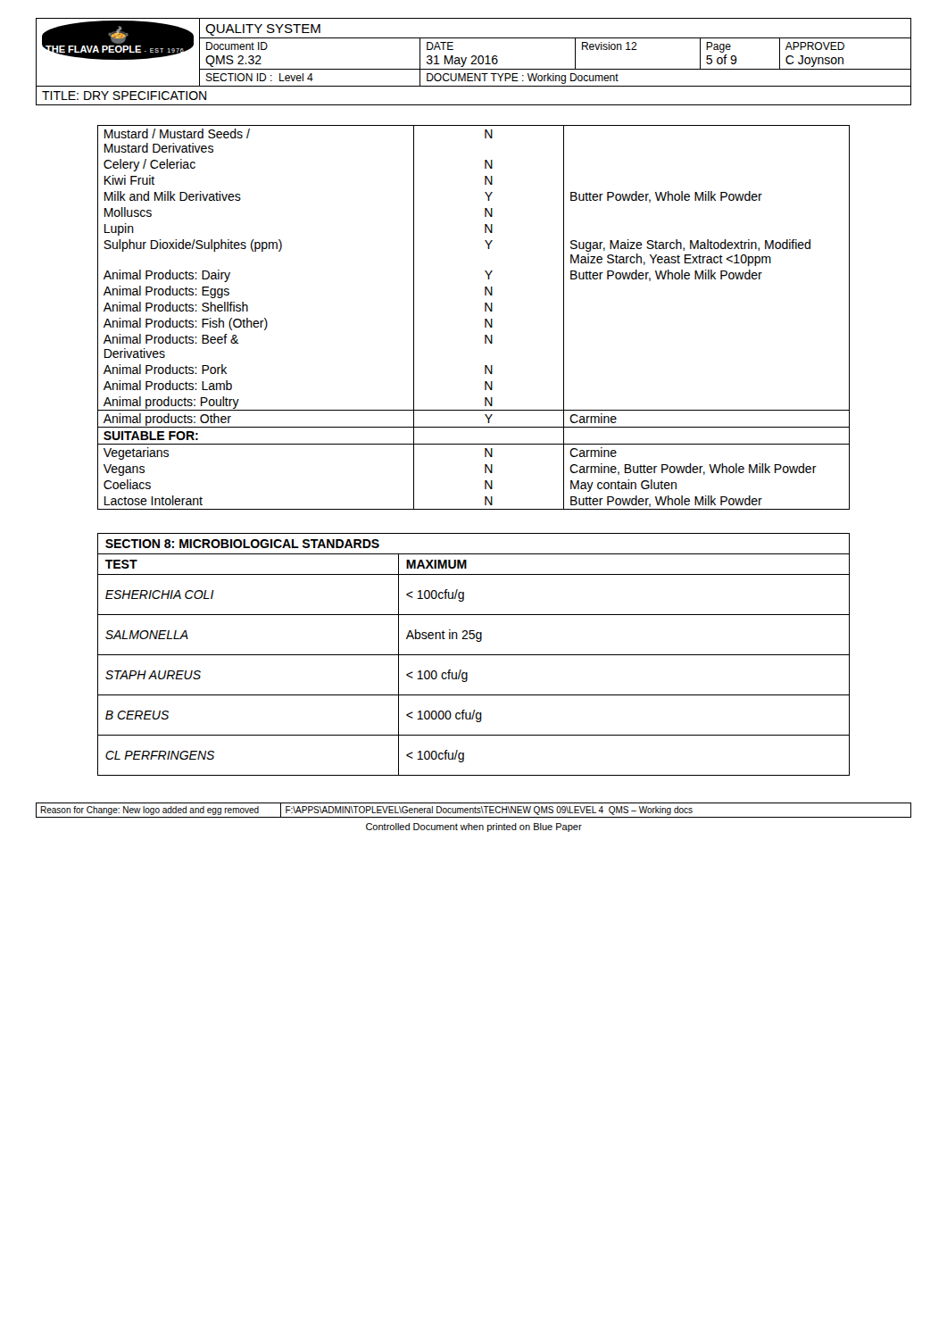| 🍲 THE FLAVA PEOPLE - EST 1976 - | QUALITY SYSTEM |
| Document ID QMS 2.32 | DATE 31 May 2016 | Revision 12 | Page 5 of 9 | APPROVED C Joynson |
| SECTION ID : Level 4 | DOCUMENT TYPE : Working Document |
| TITLE: DRY SPECIFICATION |
| Mustard / Mustard Seeds / Mustard Derivatives | N | |
| Celery / Celeriac | N | |
| Kiwi Fruit | N | |
| Milk and Milk Derivatives | Y | Butter Powder, Whole Milk Powder |
| Molluscs | N | |
| Lupin | N | |
| Sulphur Dioxide/Sulphites (ppm) | Y | Sugar, Maize Starch, Maltodextrin, Modified Maize Starch, Yeast Extract <10ppm |
| Animal Products: Dairy | Y | Butter Powder, Whole Milk Powder |
| Animal Products: Eggs | N | |
| Animal Products: Shellfish | N | |
| Animal Products: Fish (Other) | N | |
| Animal Products: Beef & Derivatives | N | |
| Animal Products: Pork | N | |
| Animal Products: Lamb | N | |
| Animal products: Poultry | N | |
| Animal products: Other | Y | Carmine |
| SUITABLE FOR: | | |
| Vegetarians | N | Carmine |
| Vegans | N | Carmine, Butter Powder, Whole Milk Powder |
| Coeliacs | N | May contain Gluten |
| Lactose Intolerant | N | Butter Powder, Whole Milk Powder |
| SECTION 8: MICROBIOLOGICAL STANDARDS |
| TEST | MAXIMUM |
| ESHERICHIA COLI | < 100cfu/g |
| SALMONELLA | Absent in 25g |
| STAPH AUREUS | < 100 cfu/g |
| B CEREUS | < 10000 cfu/g |
| CL PERFRINGENS | < 100cfu/g |
| Reason for Change: New logo added and egg removed | F:\APPS\ADMIN\TOPLEVEL\General Documents\TECH\NEW QMS 09\LEVEL 4 QMS – Working docs |
Controlled Document when printed on Blue Paper